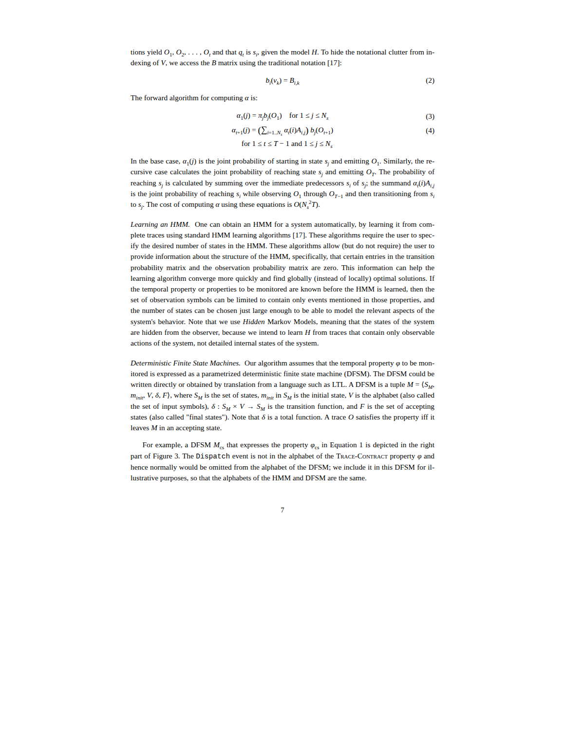tions yield O1, O2, . . . , Ot and that qt is si, given the model H. To hide the notational clutter from indexing of V, we access the B matrix using the traditional notation [17]:
bi(vk) = Bi,k (2)
The forward algorithm for computing α is:
α1(j) = πjbj(O1) for 1 ≤ j ≤ Ns
(3)
αt+1(j) = (∑i=1..Ns αt(i)Ai,j) bj(Ot+1)
(4)
for 1 ≤ t ≤ T − 1 and 1 ≤ j ≤ Ns
In the base case, α1(j) is the joint probability of starting in state sj and emitting O1. Similarly, the recursive case calculates the joint probability of reaching state sj and emitting OT. The probability of reaching sj is calculated by summing over the immediate predecessors si of sj; the summand αt(i)Ai,j is the joint probability of reaching si while observing O1 through OT−1 and then transitioning from si to sj. The cost of computing α using these equations is O(Ns2T).
Learning an HMM. One can obtain an HMM for a system automatically, by learning it from complete traces using standard HMM learning algorithms [17]. These algorithms require the user to specify the desired number of states in the HMM. These algorithms allow (but do not require) the user to provide information about the structure of the HMM, specifically, that certain entries in the transition probability matrix and the observation probability matrix are zero. This information can help the learning algorithm converge more quickly and find globally (instead of locally) optimal solutions. If the temporal property or properties to be monitored are known before the HMM is learned, then the set of observation symbols can be limited to contain only events mentioned in those properties, and the number of states can be chosen just large enough to be able to model the relevant aspects of the system's behavior. Note that we use Hidden Markov Models, meaning that the states of the system are hidden from the observer, because we intend to learn H from traces that contain only observable actions of the system, not detailed internal states of the system.
Deterministic Finite State Machines. Our algorithm assumes that the temporal property φ to be monitored is expressed as a parametrized deterministic finite state machine (DFSM). The DFSM could be written directly or obtained by translation from a language such as LTL. A DFSM is a tuple M = ⟨SM, minit, V, δ, F⟩, where SM is the set of states, minit in SM is the initial state, V is the alphabet (also called the set of input symbols), δ : SM × V → SM is the transition function, and F is the set of accepting states (also called "final states"). Note that δ is a total function. A trace O satisfies the property iff it leaves M in an accepting state.
For example, a DFSM Mcs that expresses the property φcs in Equation 1 is depicted in the right part of Figure 3. The Dispatch event is not in the alphabet of the Trace-Contract property φ and hence normally would be omitted from the alphabet of the DFSM; we include it in this DFSM for illustrative purposes, so that the alphabets of the HMM and DFSM are the same.
7